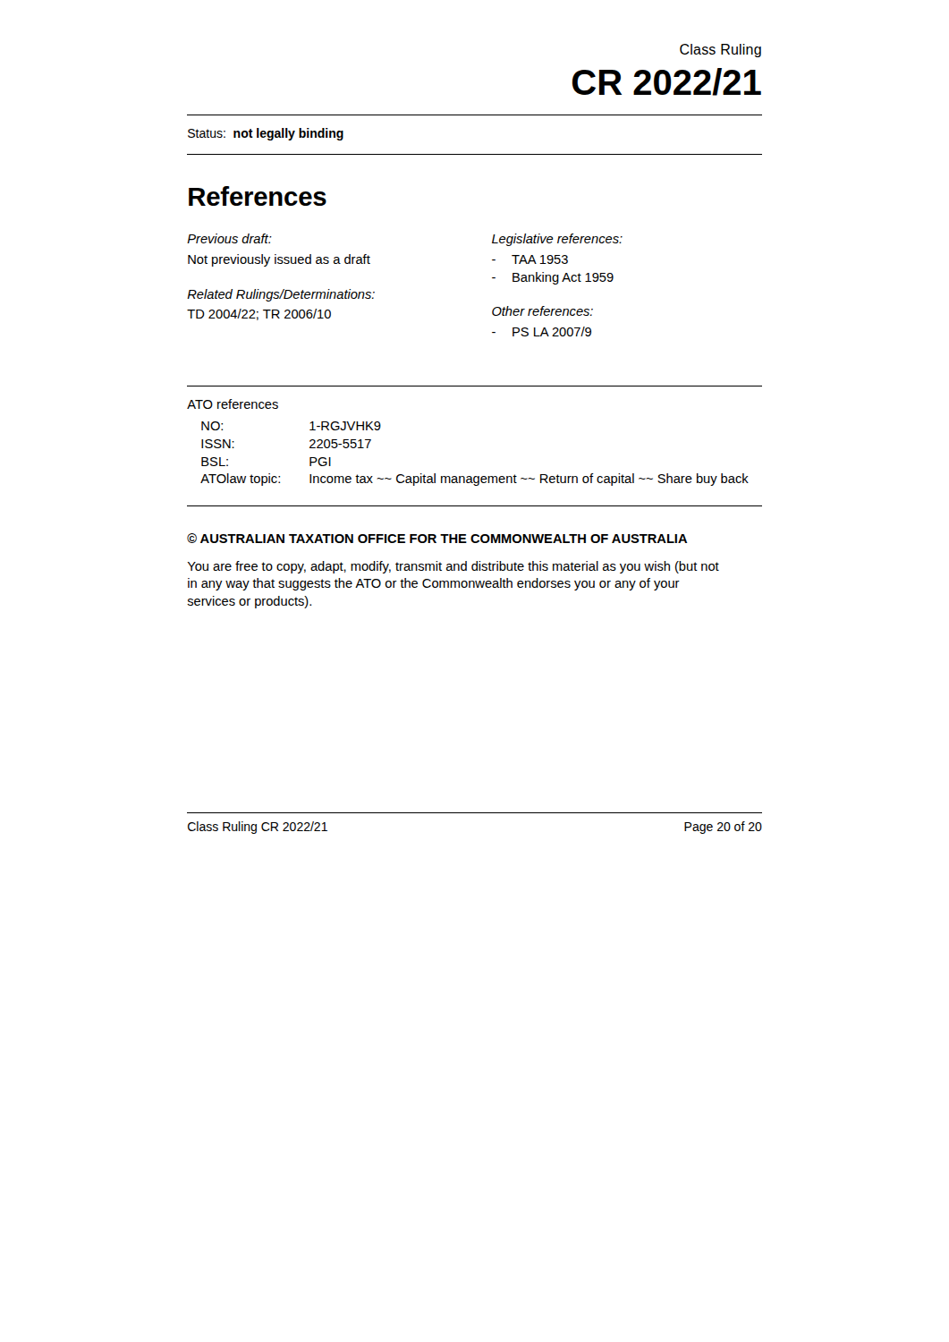Class Ruling
CR 2022/21
Status: not legally binding
References
Previous draft:
Not previously issued as a draft
Related Rulings/Determinations:
TD 2004/22; TR 2006/10
Legislative references:
TAA 1953
Banking Act 1959
Other references:
PS LA 2007/9
ATO references
| NO: | 1-RGJVHK9 |
| ISSN: | 2205-5517 |
| BSL: | PGI |
| ATOlaw topic: | Income tax ~~ Capital management ~~ Return of capital ~~ Share buy back |
© AUSTRALIAN TAXATION OFFICE FOR THE COMMONWEALTH OF AUSTRALIA
You are free to copy, adapt, modify, transmit and distribute this material as you wish (but not in any way that suggests the ATO or the Commonwealth endorses you or any of your services or products).
Class Ruling CR 2022/21
Page 20 of 20